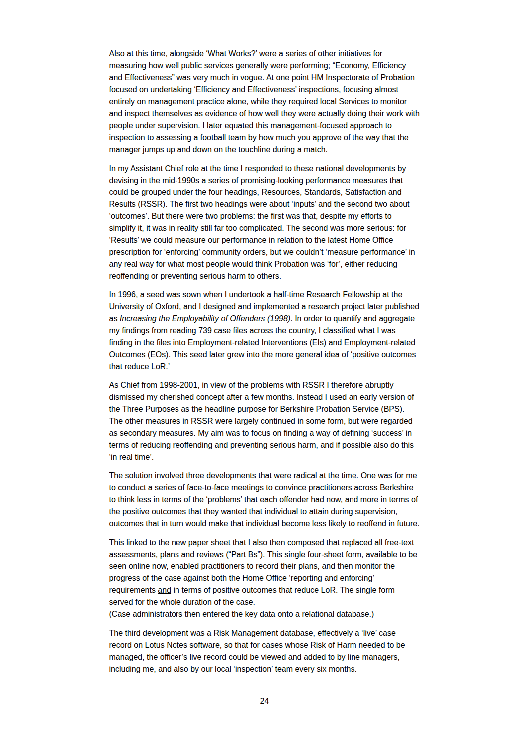Also at this time, alongside ‘What Works?’ were a series of other initiatives for measuring how well public services generally were performing; “Economy, Efficiency and Effectiveness” was very much in vogue. At one point HM Inspectorate of Probation focused on undertaking ‘Efficiency and Effectiveness’ inspections, focusing almost entirely on management practice alone, while they required local Services to monitor and inspect themselves as evidence of how well they were actually doing their work with people under supervision. I later equated this management-focused approach to inspection to assessing a football team by how much you approve of the way that the manager jumps up and down on the touchline during a match.
In my Assistant Chief role at the time I responded to these national developments by devising in the mid-1990s a series of promising-looking performance measures that could be grouped under the four headings, Resources, Standards, Satisfaction and Results (RSSR). The first two headings were about ‘inputs’ and the second two about ‘outcomes’. But there were two problems: the first was that, despite my efforts to simplify it, it was in reality still far too complicated. The second was more serious: for ‘Results’ we could measure our performance in relation to the latest Home Office prescription for ‘enforcing’ community orders, but we couldn’t ‘measure performance’ in any real way for what most people would think Probation was ‘for’, either reducing reoffending or preventing serious harm to others.
In 1996, a seed was sown when I undertook a half-time Research Fellowship at the University of Oxford, and I designed and implemented a research project later published as Increasing the Employability of Offenders (1998). In order to quantify and aggregate my findings from reading 739 case files across the country, I classified what I was finding in the files into Employment-related Interventions (EIs) and Employment-related Outcomes (EOs). This seed later grew into the more general idea of ‘positive outcomes that reduce LoR.’
As Chief from 1998-2001, in view of the problems with RSSR I therefore abruptly dismissed my cherished concept after a few months. Instead I used an early version of the Three Purposes as the headline purpose for Berkshire Probation Service (BPS). The other measures in RSSR were largely continued in some form, but were regarded as secondary measures. My aim was to focus on finding a way of defining ‘success’ in terms of reducing reoffending and preventing serious harm, and if possible also do this ‘in real time’.
The solution involved three developments that were radical at the time. One was for me to conduct a series of face-to-face meetings to convince practitioners across Berkshire to think less in terms of the ‘problems’ that each offender had now, and more in terms of the positive outcomes that they wanted that individual to attain during supervision, outcomes that in turn would make that individual become less likely to reoffend in future.
This linked to the new paper sheet that I also then composed that replaced all free-text assessments, plans and reviews (“Part Bs”). This single four-sheet form, available to be seen online now, enabled practitioners to record their plans, and then monitor the progress of the case against both the Home Office ‘reporting and enforcing’ requirements and in terms of positive outcomes that reduce LoR. The single form served for the whole duration of the case.
(Case administrators then entered the key data onto a relational database.)
The third development was a Risk Management database, effectively a ‘live’ case record on Lotus Notes software, so that for cases whose Risk of Harm needed to be managed, the officer’s live record could be viewed and added to by line managers, including me, and also by our local ‘inspection’ team every six months.
24